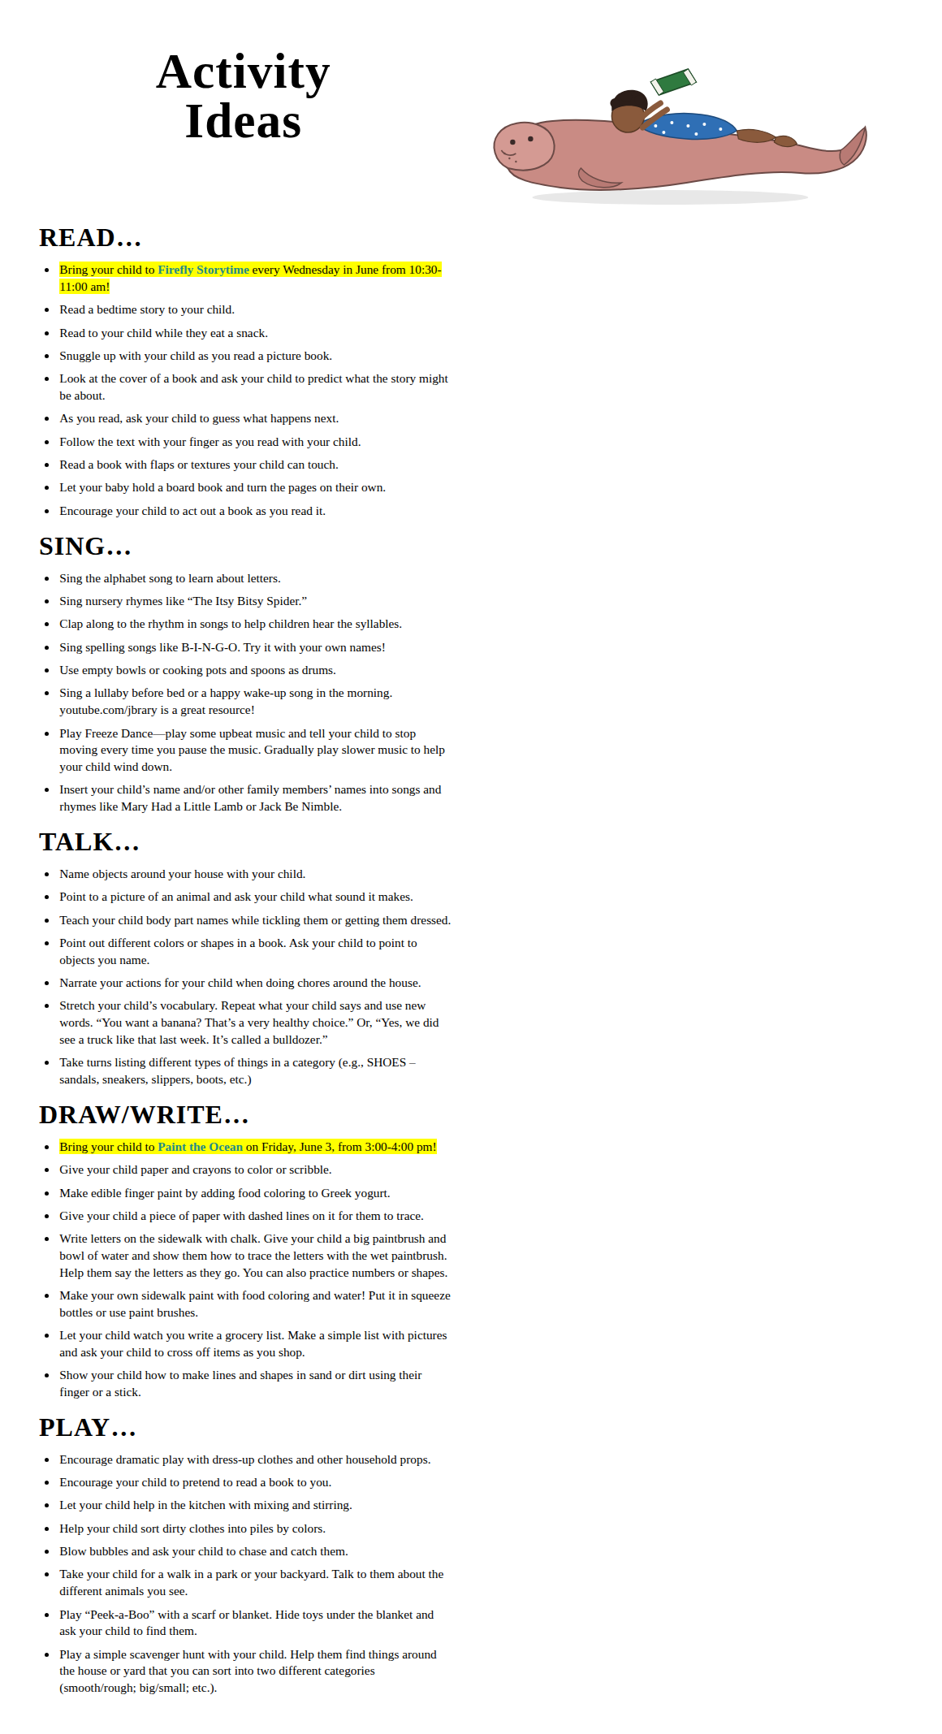Activity
Ideas
READ…
Bring your child to Firefly Storytime every Wednesday in June from 10:30-11:00 am!
Read a bedtime story to your child.
Read to your child while they eat a snack.
Snuggle up with your child as you read a picture book.
Look at the cover of a book and ask your child to predict what the story might be about.
As you read, ask your child to guess what happens next.
Follow the text with your finger as you read with your child.
Read a book with flaps or textures your child can touch.
Let your baby hold a board book and turn the pages on their own.
Encourage your child to act out a book as you read it.
SING…
Sing the alphabet song to learn about letters.
Sing nursery rhymes like “The Itsy Bitsy Spider.”
Clap along to the rhythm in songs to help children hear the syllables.
Sing spelling songs like B-I-N-G-O. Try it with your own names!
Use empty bowls or cooking pots and spoons as drums.
Sing a lullaby before bed or a happy wake-up song in the morning. youtube.com/jbrary is a great resource!
Play Freeze Dance—play some upbeat music and tell your child to stop moving every time you pause the music. Gradually play slower music to help your child wind down.
Insert your child’s name and/or other family members’ names into songs and rhymes like Mary Had a Little Lamb or Jack Be Nimble.
TALK…
Name objects around your house with your child.
Point to a picture of an animal and ask your child what sound it makes.
Teach your child body part names while tickling them or getting them dressed.
Point out different colors or shapes in a book. Ask your child to point to objects you name.
Narrate your actions for your child when doing chores around the house.
Stretch your child’s vocabulary. Repeat what your child says and use new words. “You want a banana? That’s a very healthy choice.” Or, “Yes, we did see a truck like that last week. It’s called a bulldozer.”
Take turns listing different types of things in a category (e.g., SHOES – sandals, sneakers, slippers, boots, etc.)
DRAW/WRITE…
Bring your child to Paint the Ocean on Friday, June 3, from 3:00-4:00 pm!
Give your child paper and crayons to color or scribble.
Make edible finger paint by adding food coloring to Greek yogurt.
Give your child a piece of paper with dashed lines on it for them to trace.
Write letters on the sidewalk with chalk. Give your child a big paintbrush and bowl of water and show them how to trace the letters with the wet paintbrush. Help them say the letters as they go. You can also practice numbers or shapes.
Make your own sidewalk paint with food coloring and water! Put it in squeeze bottles or use paint brushes.
Let your child watch you write a grocery list. Make a simple list with pictures and ask your child to cross off items as you shop.
Show your child how to make lines and shapes in sand or dirt using their finger or a stick.
PLAY…
Encourage dramatic play with dress-up clothes and other household props.
Encourage your child to pretend to read a book to you.
Let your child help in the kitchen with mixing and stirring.
Help your child sort dirty clothes into piles by colors.
Blow bubbles and ask your child to chase and catch them.
Take your child for a walk in a park or your backyard. Talk to them about the different animals you see.
Play “Peek-a-Boo” with a scarf or blanket. Hide toys under the blanket and ask your child to find them.
Play a simple scavenger hunt with your child. Help them find things around the house or yard that you can sort into two different categories (smooth/rough; big/small; etc.).